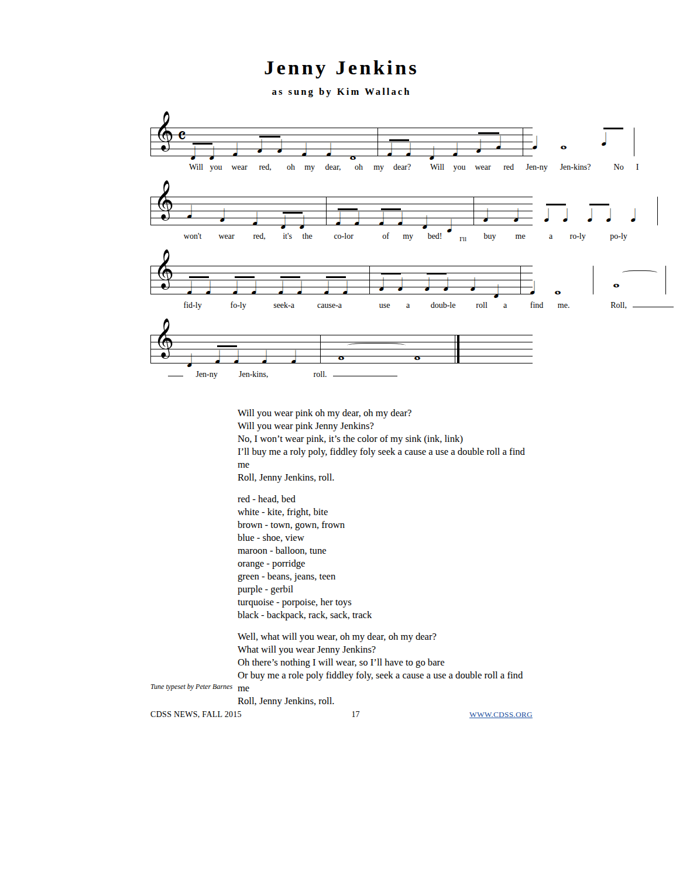Jenny Jenkins
as sung by Kim Wallach
𝄞
𝄴
𝅘𝅥
𝅘𝅥
𝅘𝅥
𝅘𝅥
𝅘𝅥
𝅘𝅥
𝅘𝅥
𝅝
𝅘𝅥
𝅘𝅥
𝅘𝅥
𝅘𝅥
𝅘𝅥
𝅘𝅥
𝅘𝅥
𝅝
𝅘𝅥
Will
you
wear
red,
oh
my
dear,
oh
my
dear?
Will
you
wear
red
Jen‑ny
Jen‑kins?
No
I
𝄞
𝅘𝅥
𝅘𝅥
𝅘𝅥
𝅘𝅥
𝅘𝅥
𝅘𝅥
𝅘𝅥
𝅘𝅥
𝅘𝅥
𝅘𝅥
𝅘𝅥
𝅘𝅥
𝅘𝅥
𝅘𝅥
𝅘𝅥
𝅘𝅥
𝅘𝅥
𝅘𝅥
won't
wear
red,
it's
the
co‑lor
of
my
bed!
I'll
buy
me
a
ro‑ly
po‑ly
𝄞
𝅘𝅥
𝅘𝅥
𝅘𝅥
𝅘𝅥
𝅘𝅥
𝅘𝅥
𝅘𝅥
𝅘𝅥
𝅘𝅥
𝅘𝅥
𝅘𝅥
𝅘𝅥
𝅘𝅥
𝅘𝅥
𝅘𝅥
𝅝
𝅝
fid‑ly
fo‑ly
seek‑a
cause‑a
use
a
doub‑le
roll
a
find
me.
Roll,
𝄞
𝅘𝅥
𝅘𝅥
𝅘𝅥
𝅘𝅥
𝅘𝅥
𝅝
𝅝
Jen‑ny
Jen‑kins,
roll.
Will you wear pink oh my dear, oh my dear?
Will you wear pink Jenny Jenkins?
No, I won’t wear pink, it’s the color of my sink (ink, link)
I’ll buy me a roly poly, fiddley foly seek a cause a use a double roll a find me
Roll, Jenny Jenkins, roll.
red - head, bed
white - kite, fright, bite
brown - town, gown, frown
blue - shoe, view
maroon - balloon, tune
orange - porridge
green - beans, jeans, teen
purple - gerbil
turquoise - porpoise, her toys
black - backpack, rack, sack, track
Well, what will you wear, oh my dear, oh my dear?
What will you wear Jenny Jenkins?
Oh there’s nothing I will wear, so I’ll have to go bare
Or buy me a role poly fiddley foly, seek a cause a use a double roll a find me
Roll, Jenny Jenkins, roll.
Tune typeset by Peter Barnes
CDSS NEWS, FALL 2015
17
WWW.CDSS.ORG